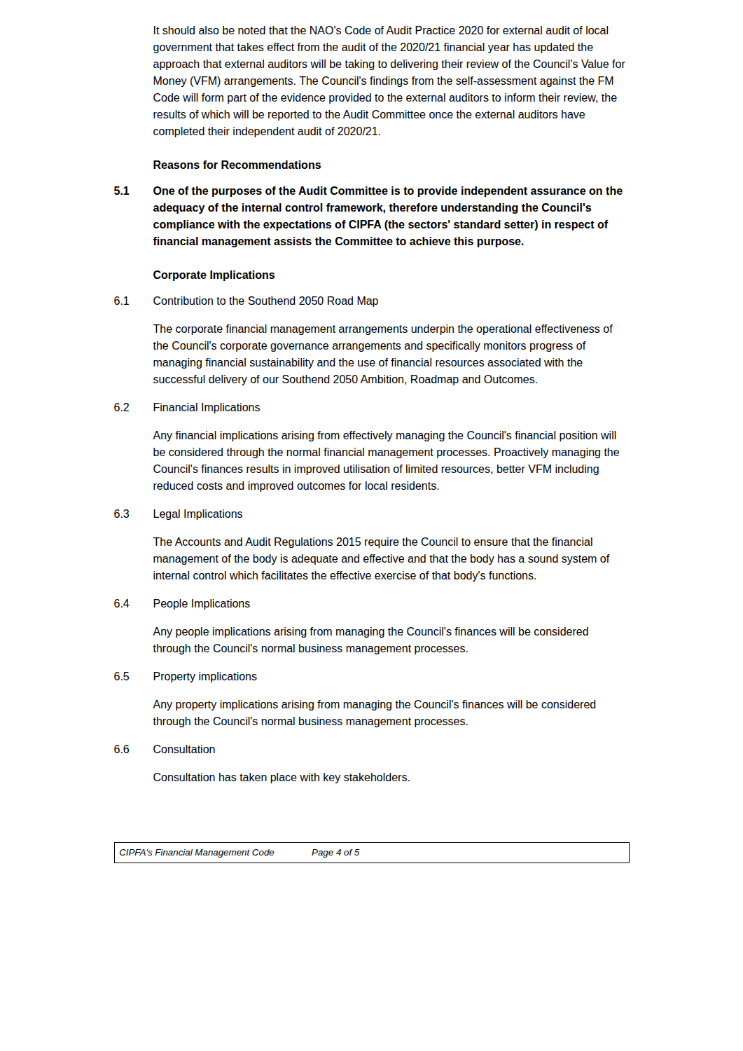It should also be noted that the NAO's Code of Audit Practice 2020 for external audit of local government that takes effect from the audit of the 2020/21 financial year has updated the approach that external auditors will be taking to delivering their review of the Council's Value for Money (VFM) arrangements. The Council's findings from the self-assessment against the FM Code will form part of the evidence provided to the external auditors to inform their review, the results of which will be reported to the Audit Committee once the external auditors have completed their independent audit of 2020/21.
Reasons for Recommendations
5.1
One of the purposes of the Audit Committee is to provide independent assurance on the adequacy of the internal control framework, therefore understanding the Council's compliance with the expectations of CIPFA (the sectors' standard setter) in respect of financial management assists the Committee to achieve this purpose.
Corporate Implications
6.1
Contribution to the Southend 2050 Road Map
The corporate financial management arrangements underpin the operational effectiveness of the Council's corporate governance arrangements and specifically monitors progress of managing financial sustainability and the use of financial resources associated with the successful delivery of our Southend 2050 Ambition, Roadmap and Outcomes.
6.2
Financial Implications
Any financial implications arising from effectively managing the Council's financial position will be considered through the normal financial management processes. Proactively managing the Council's finances results in improved utilisation of limited resources, better VFM including reduced costs and improved outcomes for local residents.
6.3
Legal Implications
The Accounts and Audit Regulations 2015 require the Council to ensure that the financial management of the body is adequate and effective and that the body has a sound system of internal control which facilitates the effective exercise of that body's functions.
6.4
People Implications
Any people implications arising from managing the Council's finances will be considered through the Council's normal business management processes.
6.5
Property implications
Any property implications arising from managing the Council's finances will be considered through the Council's normal business management processes.
6.6
Consultation
Consultation has taken place with key stakeholders.
CIPFA's Financial Management Code Page 4 of 5